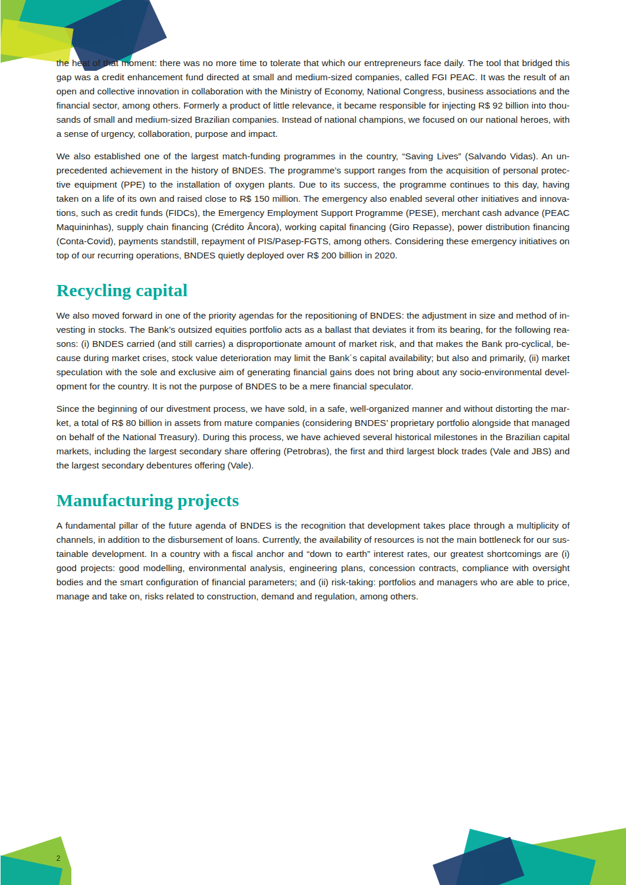the heat of that moment: there was no more time to tolerate that which our entrepreneurs face daily. The tool that bridged this gap was a credit enhancement fund directed at small and medium-sized companies, called FGI PEAC. It was the result of an open and collective innovation in collaboration with the Ministry of Economy, National Congress, business associations and the financial sector, among others. Formerly a product of little relevance, it became responsible for injecting R$ 92 billion into thousands of small and medium-sized Brazilian companies. Instead of national champions, we focused on our national heroes, with a sense of urgency, collaboration, purpose and impact.
We also established one of the largest match-funding programmes in the country, “Saving Lives” (Salvando Vidas). An unprecedented achievement in the history of BNDES. The programme’s support ranges from the acquisition of personal protective equipment (PPE) to the installation of oxygen plants. Due to its success, the programme continues to this day, having taken on a life of its own and raised close to R$ 150 million. The emergency also enabled several other initiatives and innovations, such as credit funds (FIDCs), the Emergency Employment Support Programme (PESE), merchant cash advance (PEAC Maquininhas), supply chain financing (Crédito Âncora), working capital financing (Giro Repasse), power distribution financing (Conta-Covid), payments standstill, repayment of PIS/Pasep-FGTS, among others. Considering these emergency initiatives on top of our recurring operations, BNDES quietly deployed over R$ 200 billion in 2020.
Recycling capital
We also moved forward in one of the priority agendas for the repositioning of BNDES: the adjustment in size and method of investing in stocks. The Bank’s outsized equities portfolio acts as a ballast that deviates it from its bearing, for the following reasons: (i) BNDES carried (and still carries) a disproportionate amount of market risk, and that makes the Bank pro-cyclical, because during market crises, stock value deterioration may limit the Bank´s capital availability; but also and primarily, (ii) market speculation with the sole and exclusive aim of generating financial gains does not bring about any socio-environmental development for the country. It is not the purpose of BNDES to be a mere financial speculator.
Since the beginning of our divestment process, we have sold, in a safe, well-organized manner and without distorting the market, a total of R$ 80 billion in assets from mature companies (considering BNDES’ proprietary portfolio alongside that managed on behalf of the National Treasury). During this process, we have achieved several historical milestones in the Brazilian capital markets, including the largest secondary share offering (Petrobras), the first and third largest block trades (Vale and JBS) and the largest secondary debentures offering (Vale).
Manufacturing projects
A fundamental pillar of the future agenda of BNDES is the recognition that development takes place through a multiplicity of channels, in addition to the disbursement of loans. Currently, the availability of resources is not the main bottleneck for our sustainable development. In a country with a fiscal anchor and “down to earth” interest rates, our greatest shortcomings are (i) good projects: good modelling, environmental analysis, engineering plans, concession contracts, compliance with oversight bodies and the smart configuration of financial parameters; and (ii) risk-taking: portfolios and managers who are able to price, manage and take on, risks related to construction, demand and regulation, among others.
2